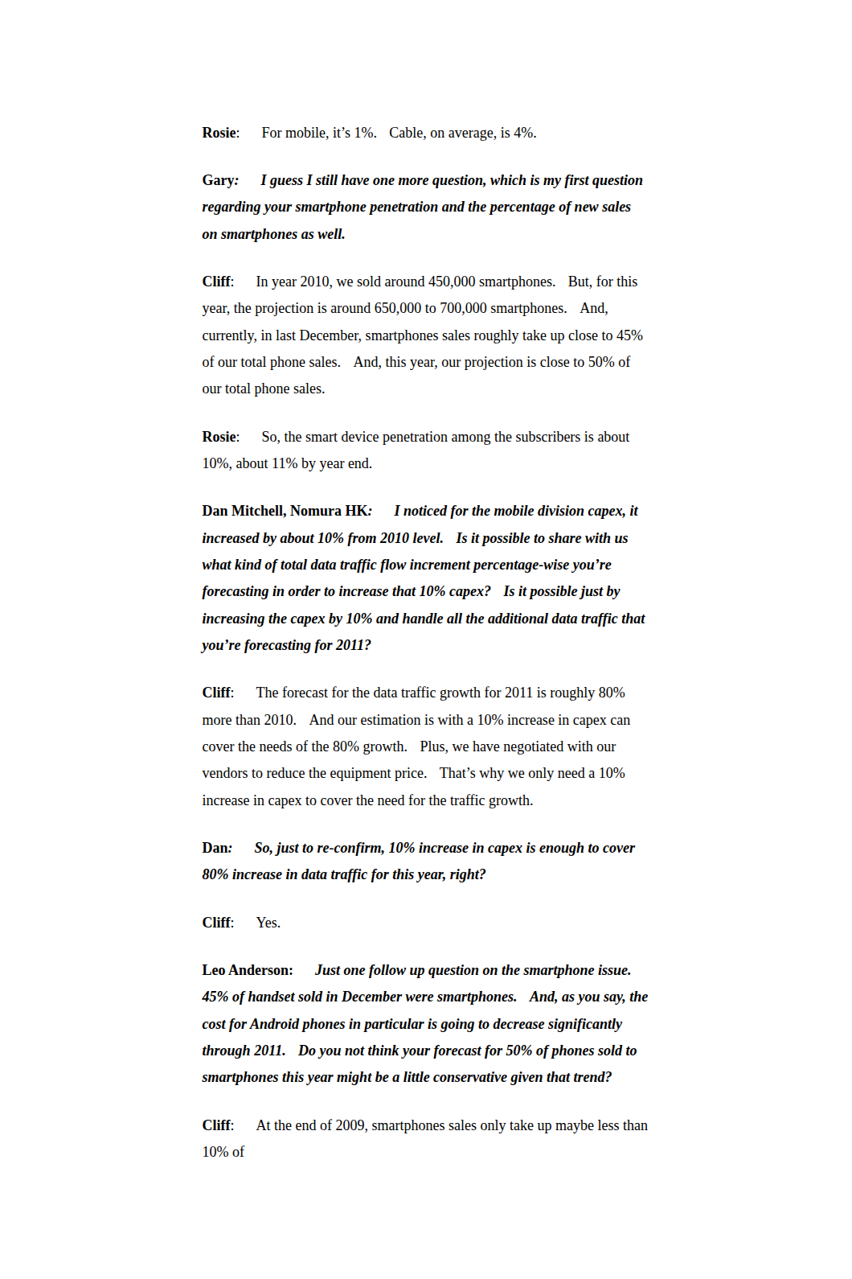Rosie: For mobile, it’s 1%. Cable, on average, is 4%.
Gary: I guess I still have one more question, which is my first question regarding your smartphone penetration and the percentage of new sales on smartphones as well.
Cliff: In year 2010, we sold around 450,000 smartphones. But, for this year, the projection is around 650,000 to 700,000 smartphones. And, currently, in last December, smartphones sales roughly take up close to 45% of our total phone sales. And, this year, our projection is close to 50% of our total phone sales.
Rosie: So, the smart device penetration among the subscribers is about 10%, about 11% by year end.
Dan Mitchell, Nomura HK: I noticed for the mobile division capex, it increased by about 10% from 2010 level. Is it possible to share with us what kind of total data traffic flow increment percentage-wise you’re forecasting in order to increase that 10% capex? Is it possible just by increasing the capex by 10% and handle all the additional data traffic that you’re forecasting for 2011?
Cliff: The forecast for the data traffic growth for 2011 is roughly 80% more than 2010. And our estimation is with a 10% increase in capex can cover the needs of the 80% growth. Plus, we have negotiated with our vendors to reduce the equipment price. That’s why we only need a 10% increase in capex to cover the need for the traffic growth.
Dan: So, just to re-confirm, 10% increase in capex is enough to cover 80% increase in data traffic for this year, right?
Cliff: Yes.
Leo Anderson: Just one follow up question on the smartphone issue. 45% of handset sold in December were smartphones. And, as you say, the cost for Android phones in particular is going to decrease significantly through 2011. Do you not think your forecast for 50% of phones sold to smartphones this year might be a little conservative given that trend?
Cliff: At the end of 2009, smartphones sales only take up maybe less than 10% of